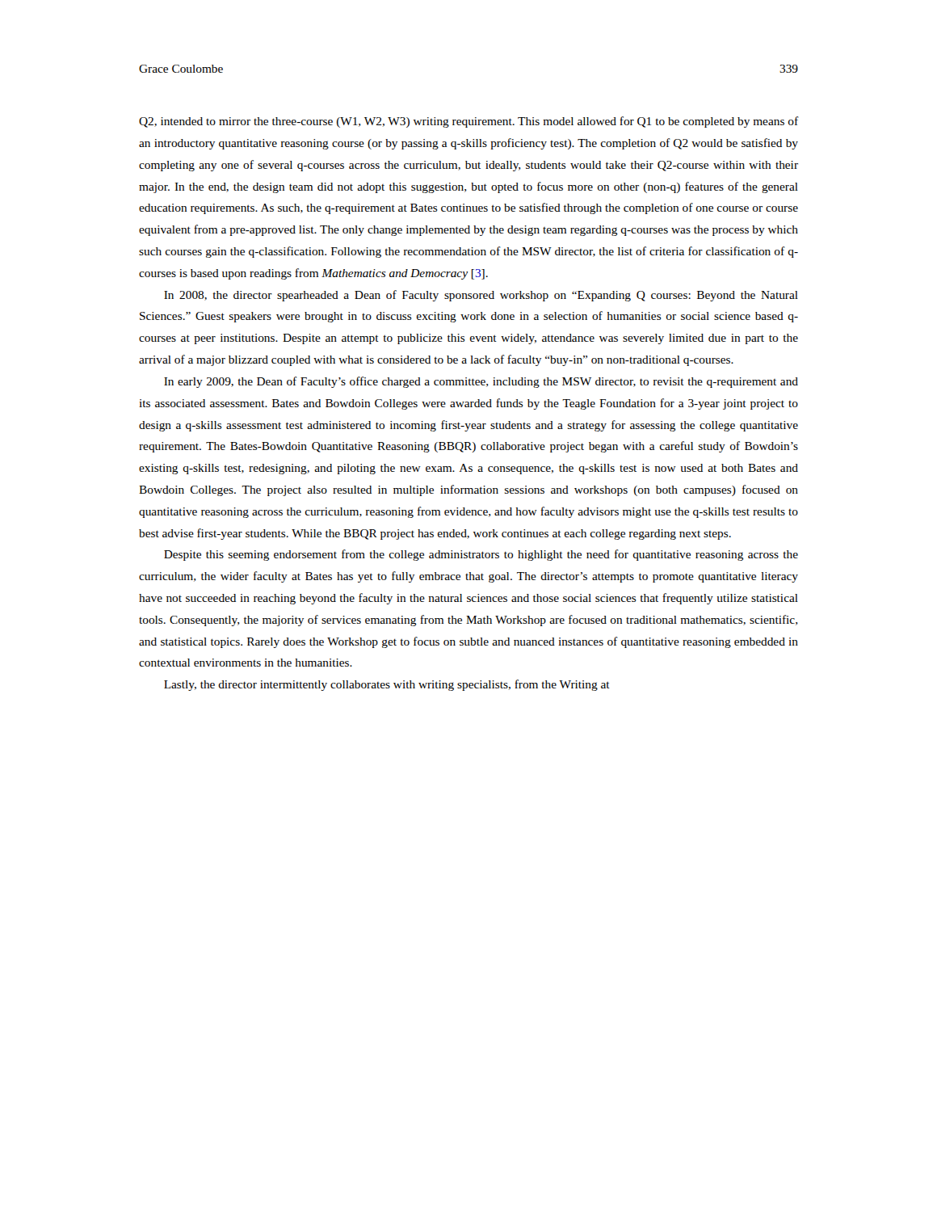Grace Coulombe 339
Q2, intended to mirror the three-course (W1, W2, W3) writing requirement. This model allowed for Q1 to be completed by means of an introductory quantitative reasoning course (or by passing a q-skills proficiency test). The completion of Q2 would be satisfied by completing any one of several q-courses across the curriculum, but ideally, students would take their Q2-course within with their major. In the end, the design team did not adopt this suggestion, but opted to focus more on other (non-q) features of the general education requirements. As such, the q-requirement at Bates continues to be satisfied through the completion of one course or course equivalent from a pre-approved list. The only change implemented by the design team regarding q-courses was the process by which such courses gain the q-classification. Following the recommendation of the MSW director, the list of criteria for classification of q-courses is based upon readings from Mathematics and Democracy [3].
In 2008, the director spearheaded a Dean of Faculty sponsored workshop on “Expanding Q courses: Beyond the Natural Sciences.” Guest speakers were brought in to discuss exciting work done in a selection of humanities or social science based q-courses at peer institutions. Despite an attempt to publicize this event widely, attendance was severely limited due in part to the arrival of a major blizzard coupled with what is considered to be a lack of faculty “buy-in” on non-traditional q-courses.
In early 2009, the Dean of Faculty’s office charged a committee, including the MSW director, to revisit the q-requirement and its associated assessment. Bates and Bowdoin Colleges were awarded funds by the Teagle Foundation for a 3-year joint project to design a q-skills assessment test administered to incoming first-year students and a strategy for assessing the college quantitative requirement. The Bates-Bowdoin Quantitative Reasoning (BBQR) collaborative project began with a careful study of Bowdoin’s existing q-skills test, redesigning, and piloting the new exam. As a consequence, the q-skills test is now used at both Bates and Bowdoin Colleges. The project also resulted in multiple information sessions and workshops (on both campuses) focused on quantitative reasoning across the curriculum, reasoning from evidence, and how faculty advisors might use the q-skills test results to best advise first-year students. While the BBQR project has ended, work continues at each college regarding next steps.
Despite this seeming endorsement from the college administrators to highlight the need for quantitative reasoning across the curriculum, the wider faculty at Bates has yet to fully embrace that goal. The director’s attempts to promote quantitative literacy have not succeeded in reaching beyond the faculty in the natural sciences and those social sciences that frequently utilize statistical tools. Consequently, the majority of services emanating from the Math Workshop are focused on traditional mathematics, scientific, and statistical topics. Rarely does the Workshop get to focus on subtle and nuanced instances of quantitative reasoning embedded in contextual environments in the humanities.
Lastly, the director intermittently collaborates with writing specialists, from the Writing at